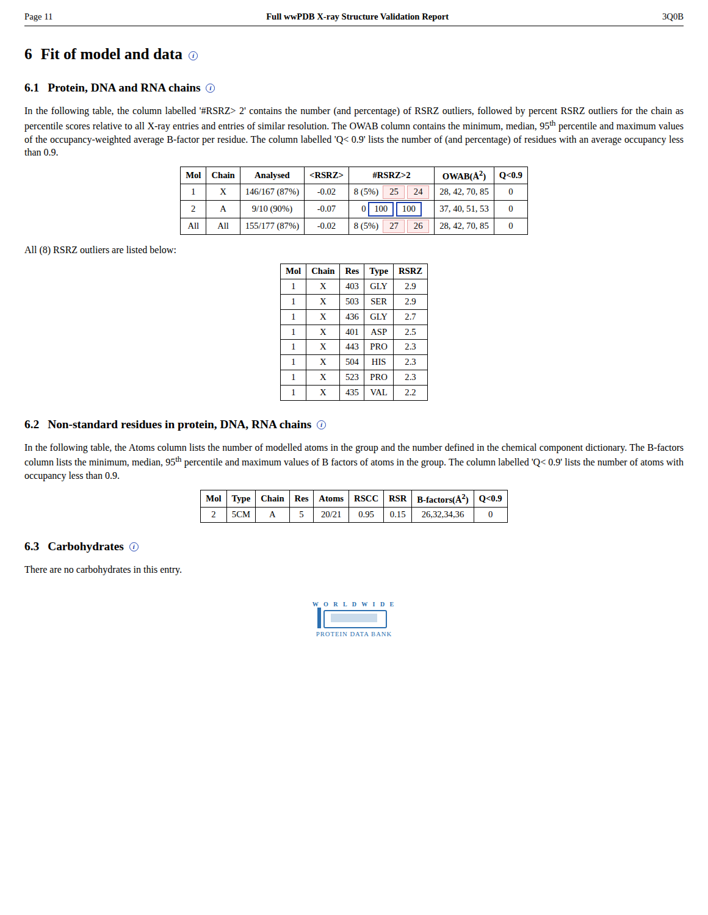Page 11
Full wwPDB X-ray Structure Validation Report
3Q0B
6 Fit of model and data i
6.1 Protein, DNA and RNA chains i
In the following table, the column labelled '#RSRZ> 2' contains the number (and percentage) of RSRZ outliers, followed by percent RSRZ outliers for the chain as percentile scores relative to all X-ray entries and entries of similar resolution. The OWAB column contains the minimum, median, 95th percentile and maximum values of the occupancy-weighted average B-factor per residue. The column labelled 'Q< 0.9' lists the number of (and percentage) of residues with an average occupancy less than 0.9.
| Mol | Chain | Analysed | <RSRZ> | #RSRZ>2 | OWAB(Å 2 ) | Q<0.9 |
| --- | --- | --- | --- | --- | --- | --- |
| 1 | X | 146/167 (87%) | -0.02 | 8 (5%) 25 24 | 28, 42, 70, 85 | 0 |
| 2 | A | 9/10 (90%) | -0.07 | 0 100 100 | 37, 40, 51, 53 | 0 |
| All | All | 155/177 (87%) | -0.02 | 8 (5%) 27 26 | 28, 42, 70, 85 | 0 |
All (8) RSRZ outliers are listed below:
| Mol | Chain | Res | Type | RSRZ |
| --- | --- | --- | --- | --- |
| 1 | X | 403 | GLY | 2.9 |
| 1 | X | 503 | SER | 2.9 |
| 1 | X | 436 | GLY | 2.7 |
| 1 | X | 401 | ASP | 2.5 |
| 1 | X | 443 | PRO | 2.3 |
| 1 | X | 504 | HIS | 2.3 |
| 1 | X | 523 | PRO | 2.3 |
| 1 | X | 435 | VAL | 2.2 |
6.2 Non-standard residues in protein, DNA, RNA chains i
In the following table, the Atoms column lists the number of modelled atoms in the group and the number defined in the chemical component dictionary. The B-factors column lists the minimum, median, 95th percentile and maximum values of B factors of atoms in the group. The column labelled 'Q< 0.9' lists the number of atoms with occupancy less than 0.9.
| Mol | Type | Chain | Res | Atoms | RSCC | RSR | B-factors(Å 2 ) | Q<0.9 |
| --- | --- | --- | --- | --- | --- | --- | --- | --- |
| 2 | 5CM | A | 5 | 20/21 | 0.95 | 0.15 | 26,32,34,36 | 0 |
6.3 Carbohydrates i
There are no carbohydrates in this entry.
W O R L D W I D E
PROTEIN DATA BANK